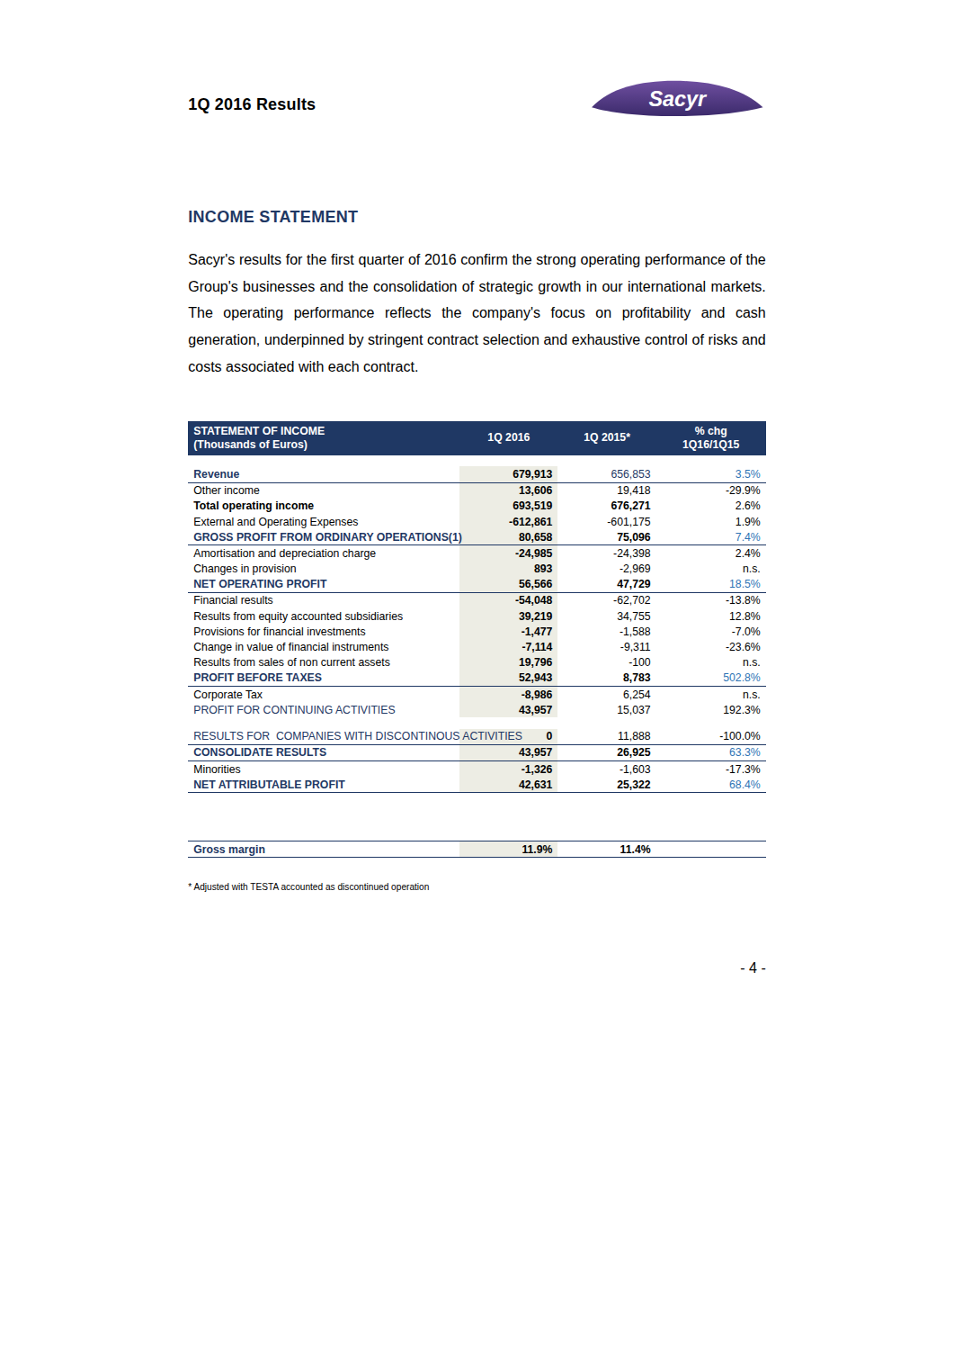1Q 2016 Results
Sacyr
INCOME STATEMENT
Sacyr's results for the first quarter of 2016 confirm the strong operating performance of the Group's businesses and the consolidation of strategic growth in our international markets. The operating performance reflects the company's focus on profitability and cash generation, underpinned by stringent contract selection and exhaustive control of risks and costs associated with each contract.
| STATEMENT OF INCOME (Thousands of Euros) | 1Q 2016 | 1Q 2015* | % chg 1Q16/1Q15 |
| --- | --- | --- | --- |
| Revenue | 679,913 | 656,853 | 3.5% |
| Other income | 13,606 | 19,418 | -29.9% |
| Total operating income | 693,519 | 676,271 | 2.6% |
| External and Operating Expenses | -612,861 | -601,175 | 1.9% |
| GROSS PROFIT FROM ORDINARY OPERATIONS(1) | 80,658 | 75,096 | 7.4% |
| Amortisation and depreciation charge | -24,985 | -24,398 | 2.4% |
| Changes in provision | 893 | -2,969 | n.s. |
| NET OPERATING PROFIT | 56,566 | 47,729 | 18.5% |
| Financial results | -54,048 | -62,702 | -13.8% |
| Results from equity accounted subsidiaries | 39,219 | 34,755 | 12.8% |
| Provisions for financial investments | -1,477 | -1,588 | -7.0% |
| Change in value of financial instruments | -7,114 | -9,311 | -23.6% |
| Results from sales of non current assets | 19,796 | -100 | n.s. |
| PROFIT BEFORE TAXES | 52,943 | 8,783 | 502.8% |
| Corporate Tax | -8,986 | 6,254 | n.s. |
| PROFIT FOR CONTINUING ACTIVITIES | 43,957 | 15,037 | 192.3% |
| RESULTS FOR COMPANIES WITH DISCONTINOUS ACTIVITIES | 0 | 11,888 | -100.0% |
| CONSOLIDATE RESULTS | 43,957 | 26,925 | 63.3% |
| Minorities | -1,326 | -1,603 | -17.3% |
| NET ATTRIBUTABLE PROFIT | 42,631 | 25,322 | 68.4% |
| Gross margin | 11.9% | 11.4% | |
* Adjusted with TESTA accounted as discontinued operation
- 4 -